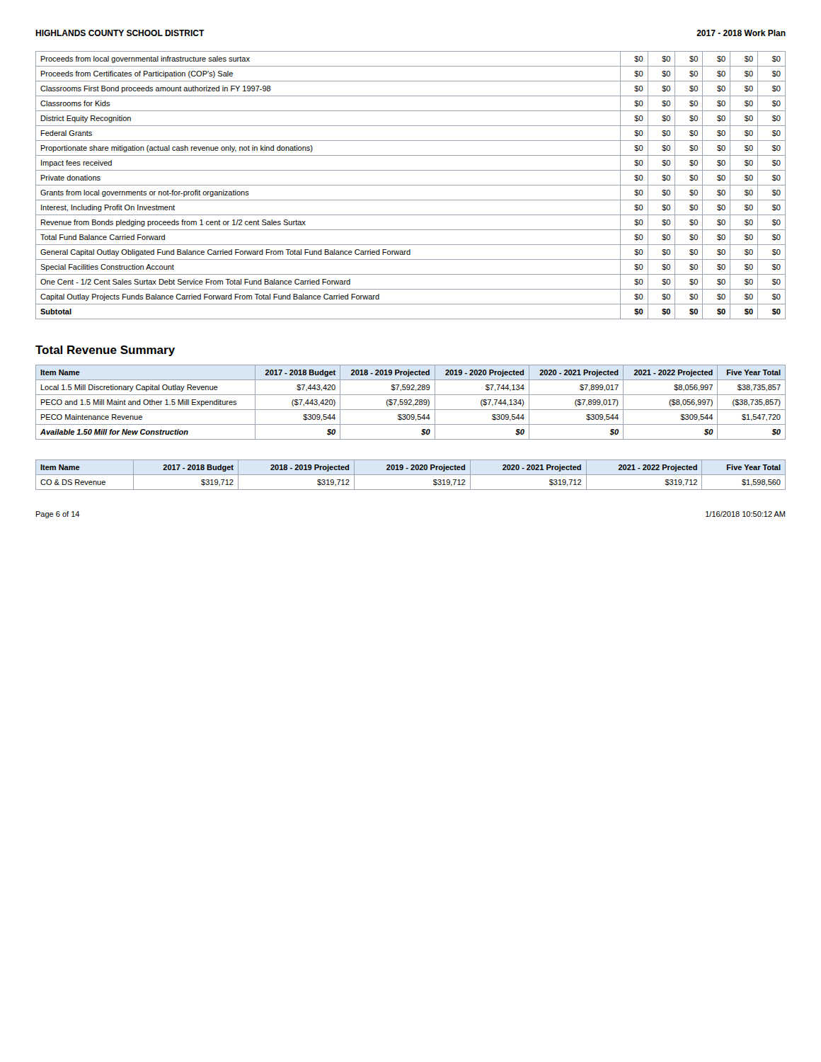HIGHLANDS COUNTY SCHOOL DISTRICT 2017 - 2018 Work Plan
| Proceeds from local governmental infrastructure sales surtax | $0 | $0 | $0 | $0 | $0 | $0 |
| Proceeds from Certificates of Participation (COP's) Sale | $0 | $0 | $0 | $0 | $0 | $0 |
| Classrooms First Bond proceeds amount authorized in FY 1997-98 | $0 | $0 | $0 | $0 | $0 | $0 |
| Classrooms for Kids | $0 | $0 | $0 | $0 | $0 | $0 |
| District Equity Recognition | $0 | $0 | $0 | $0 | $0 | $0 |
| Federal Grants | $0 | $0 | $0 | $0 | $0 | $0 |
| Proportionate share mitigation (actual cash revenue only, not in kind donations) | $0 | $0 | $0 | $0 | $0 | $0 |
| Impact fees received | $0 | $0 | $0 | $0 | $0 | $0 |
| Private donations | $0 | $0 | $0 | $0 | $0 | $0 |
| Grants from local governments or not-for-profit organizations | $0 | $0 | $0 | $0 | $0 | $0 |
| Interest, Including Profit On Investment | $0 | $0 | $0 | $0 | $0 | $0 |
| Revenue from Bonds pledging proceeds from 1 cent or 1/2 cent Sales Surtax | $0 | $0 | $0 | $0 | $0 | $0 |
| Total Fund Balance Carried Forward | $0 | $0 | $0 | $0 | $0 | $0 |
| General Capital Outlay Obligated Fund Balance Carried Forward From Total Fund Balance Carried Forward | $0 | $0 | $0 | $0 | $0 | $0 |
| Special Facilities Construction Account | $0 | $0 | $0 | $0 | $0 | $0 |
| One Cent - 1/2 Cent Sales Surtax Debt Service From Total Fund Balance Carried Forward | $0 | $0 | $0 | $0 | $0 | $0 |
| Capital Outlay Projects Funds Balance Carried Forward From Total Fund Balance Carried Forward | $0 | $0 | $0 | $0 | $0 | $0 |
| Subtotal | $0 | $0 | $0 | $0 | $0 | $0 |
Total Revenue Summary
| Item Name | 2017 - 2018 Budget | 2018 - 2019 Projected | 2019 - 2020 Projected | 2020 - 2021 Projected | 2021 - 2022 Projected | Five Year Total |
| --- | --- | --- | --- | --- | --- | --- |
| Local 1.5 Mill Discretionary Capital Outlay Revenue | $7,443,420 | $7,592,289 | $7,744,134 | $7,899,017 | $8,056,997 | $38,735,857 |
| PECO and 1.5 Mill Maint and Other 1.5 Mill Expenditures | ($7,443,420) | ($7,592,289) | ($7,744,134) | ($7,899,017) | ($8,056,997) | ($38,735,857) |
| PECO Maintenance Revenue | $309,544 | $309,544 | $309,544 | $309,544 | $309,544 | $1,547,720 |
| Available 1.50 Mill for New Construction | $0 | $0 | $0 | $0 | $0 | $0 |
| Item Name | 2017 - 2018 Budget | 2018 - 2019 Projected | 2019 - 2020 Projected | 2020 - 2021 Projected | 2021 - 2022 Projected | Five Year Total |
| --- | --- | --- | --- | --- | --- | --- |
| CO & DS Revenue | $319,712 | $319,712 | $319,712 | $319,712 | $319,712 | $1,598,560 |
Page 6 of 14 1/16/2018 10:50:12 AM